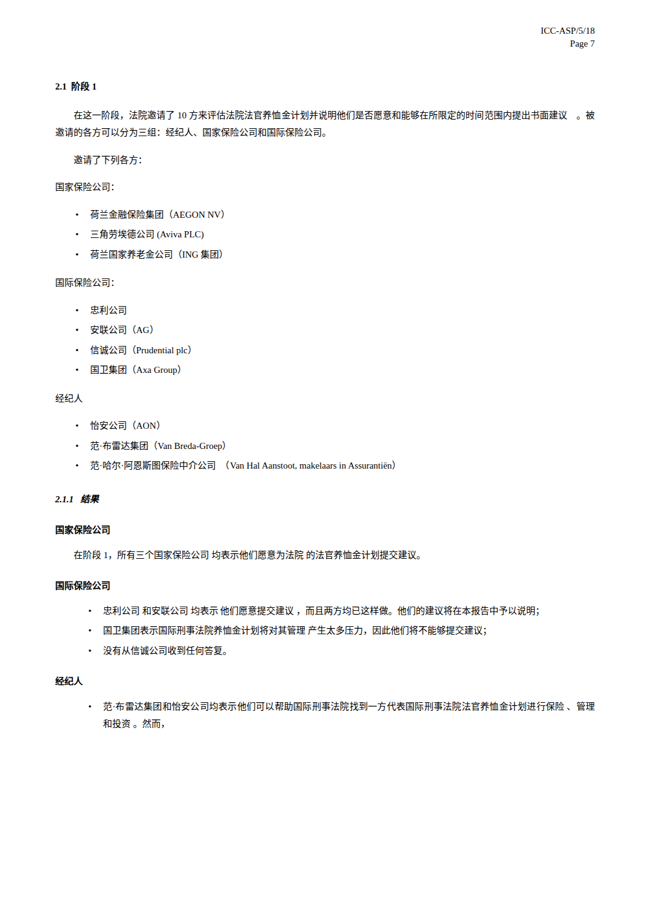ICC-ASP/5/18
Page 7
2.1 阶段 1
在这一阶段，法院邀请了 10 方来评估法院法官养恤金计划并说明他们是否愿意和能够在所限定的时间范围内提出书面建议　。被邀请的各方可以分为三组：经纪人、国家保险公司和国际保险公司。
邀请了下列各方：
国家保险公司：
荷兰金融保险集团（AEGON NV）
三角劳埃德公司 (Aviva PLC)
荷兰国家养老金公司（ING 集团）
国际保险公司：
忠利公司
安联公司（AG）
信诚公司（Prudential plc）
国卫集团（Axa Group）
经纪人
怡安公司（AON）
范·布雷达集团（Van Breda-Groep）
范·哈尔·阿恩斯图保险中介公司　（Van Hal Aanstoot, makelaars in Assurantiën）
2.1.1 结果
国家保险公司
在阶段 1，所有三个国家保险公司 均表示他们愿意为法院 的法官养恤金计划提交建议。
国际保险公司
忠利公司 和安联公司 均表示 他们愿意提交建议 ，而且两方均已这样做。他们的建议将在本报告中予以说明；
国卫集团表示国际刑事法院养恤金计划将对其管理 产生太多压力，因此他们将不能够提交建议；
没有从信诚公司收到任何答复。
经纪人
范·布雷达集团和怡安公司均表示他们可以帮助国际刑事法院找到一方代表国际刑事法院法官养恤金计划进行保险 、管理和投资 。然而，